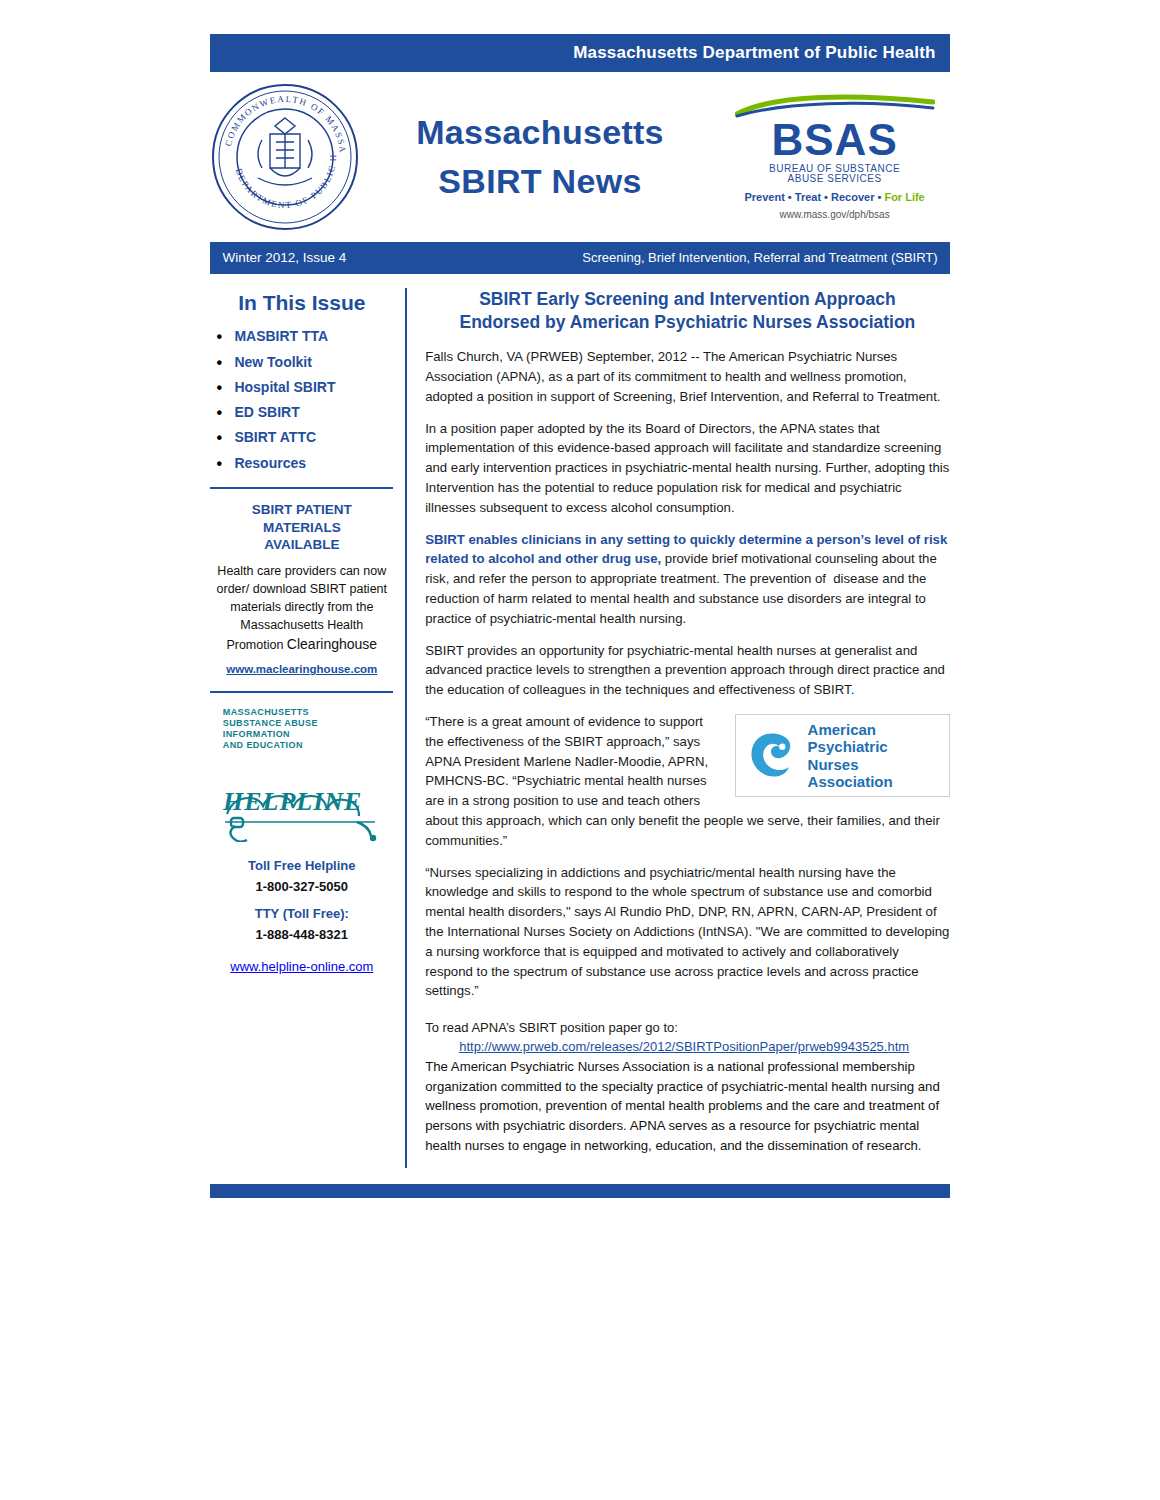Massachusetts Department of Public Health
COMMONWEALTH OF MASSACHUSETTS DEPARTMENT OF PUBLIC HEALTH
Massachusetts SBIRT News
BSAS
Bureau of Substance
Abuse Services
Prevent • Treat • Recover • For Life
www.mass.gov/dph/bsas
Winter 2012, Issue 4
Screening, Brief Intervention, Referral and Treatment (SBIRT)
In This Issue
MASBIRT TTA
New Toolkit
Hospital SBIRT
ED SBIRT
SBIRT ATTC
Resources
SBIRT PATIENT
MATERIALS
AVAILABLE
Health care providers can now order/ download SBIRT patient materials directly from the Massachusetts Health Promotion Clearinghouse
www.maclearinghouse.com
MASSACHUSETTS
SUBSTANCE ABUSE
INFORMATION
AND EDUCATION
HELPLINE
Toll Free Helpline
1-800-327-5050
TTY (Toll Free):
1-888-448-8321
www.helpline-online.com
SBIRT Early Screening and Intervention Approach
Endorsed by American Psychiatric Nurses Association
Falls Church, VA (PRWEB) September, 2012 -- The American Psychiatric Nurses Association (APNA), as a part of its commitment to health and wellness promotion, adopted a position in support of Screening, Brief Intervention, and Referral to Treatment.
In a position paper adopted by the its Board of Directors, the APNA states that implementation of this evidence-based approach will facilitate and standardize screening and early intervention practices in psychiatric-mental health nursing. Further, adopting this Intervention has the potential to reduce population risk for medical and psychiatric illnesses subsequent to excess alcohol consumption.
SBIRT enables clinicians in any setting to quickly determine a person’s level of risk related to alcohol and other drug use, provide brief motivational counseling about the risk, and refer the person to appropriate treatment. The prevention of disease and the reduction of harm related to mental health and substance use disorders are integral to practice of psychiatric-mental health nursing.
SBIRT provides an opportunity for psychiatric-mental health nurses at generalist and advanced practice levels to strengthen a prevention approach through direct practice and the education of colleagues in the techniques and effectiveness of SBIRT.
American
Psychiatric
Nurses
Association
“There is a great amount of evidence to support the effectiveness of the SBIRT approach,” says APNA President Marlene Nadler-Moodie, APRN, PMHCNS-BC. “Psychiatric mental health nurses are in a strong position to use and teach others about this approach, which can only benefit the people we serve, their families, and their communities.”
“Nurses specializing in addictions and psychiatric/mental health nursing have the knowledge and skills to respond to the whole spectrum of substance use and comorbid mental health disorders," says Al Rundio PhD, DNP, RN, APRN, CARN-AP, President of the International Nurses Society on Addictions (IntNSA). "We are committed to developing a nursing workforce that is equipped and motivated to actively and collaboratively respond to the spectrum of substance use across practice levels and across practice settings.”
To read APNA’s SBIRT position paper go to: http://www.prweb.com/releases/2012/SBIRTPositionPaper/prweb9943525.htm
The American Psychiatric Nurses Association is a national professional membership organization committed to the specialty practice of psychiatric-mental health nursing and wellness promotion, prevention of mental health problems and the care and treatment of persons with psychiatric disorders. APNA serves as a resource for psychiatric mental health nurses to engage in networking, education, and the dissemination of research.